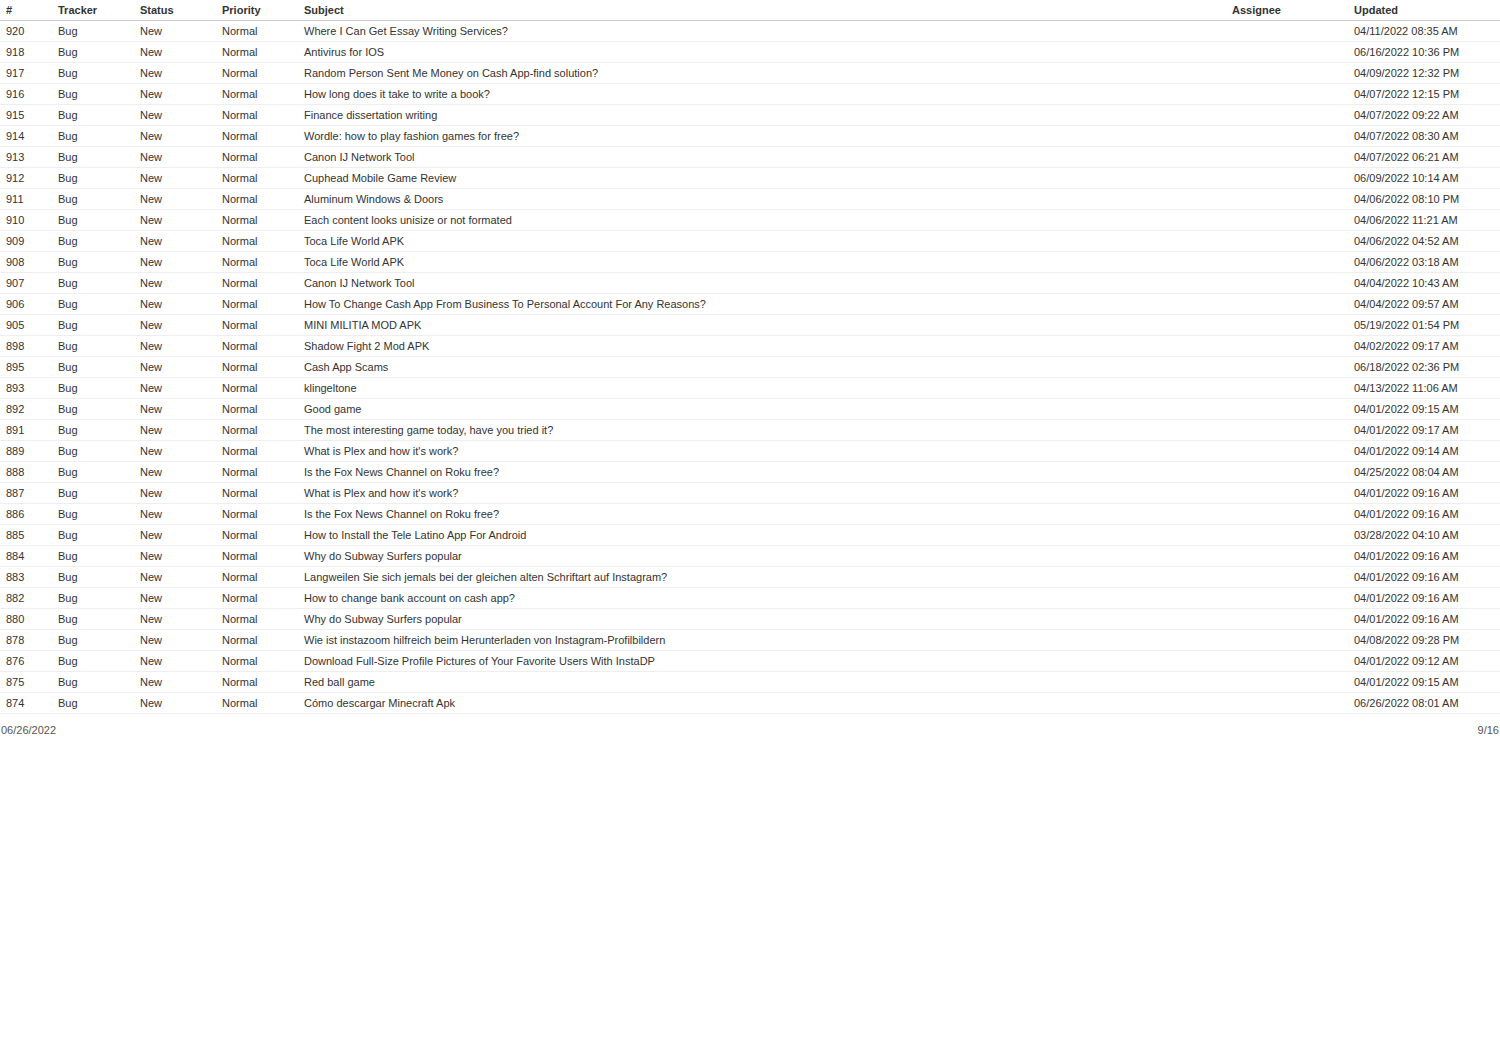| # | Tracker | Status | Priority | Subject | Assignee | Updated |
| --- | --- | --- | --- | --- | --- | --- |
| 920 | Bug | New | Normal | Where I Can Get Essay Writing Services? | | 04/11/2022 08:35 AM |
| 918 | Bug | New | Normal | Antivirus for IOS | | 06/16/2022 10:36 PM |
| 917 | Bug | New | Normal | Random Person Sent Me Money on Cash App-find solution? | | 04/09/2022 12:32 PM |
| 916 | Bug | New | Normal | How long does it take to write a book? | | 04/07/2022 12:15 PM |
| 915 | Bug | New | Normal | Finance dissertation writing | | 04/07/2022 09:22 AM |
| 914 | Bug | New | Normal | Wordle: how to play fashion games for free? | | 04/07/2022 08:30 AM |
| 913 | Bug | New | Normal | Canon IJ Network Tool | | 04/07/2022 06:21 AM |
| 912 | Bug | New | Normal | Cuphead Mobile Game Review | | 06/09/2022 10:14 AM |
| 911 | Bug | New | Normal | Aluminum Windows & Doors | | 04/06/2022 08:10 PM |
| 910 | Bug | New | Normal | Each content looks unisize or not formated | | 04/06/2022 11:21 AM |
| 909 | Bug | New | Normal | Toca Life World APK | | 04/06/2022 04:52 AM |
| 908 | Bug | New | Normal | Toca Life World APK | | 04/06/2022 03:18 AM |
| 907 | Bug | New | Normal | Canon IJ Network Tool | | 04/04/2022 10:43 AM |
| 906 | Bug | New | Normal | How To Change Cash App From Business To Personal Account For Any Reasons? | | 04/04/2022 09:57 AM |
| 905 | Bug | New | Normal | MINI MILITIA MOD APK | | 05/19/2022 01:54 PM |
| 898 | Bug | New | Normal | Shadow Fight 2 Mod APK | | 04/02/2022 09:17 AM |
| 895 | Bug | New | Normal | Cash App Scams | | 06/18/2022 02:36 PM |
| 893 | Bug | New | Normal | klingeltone | | 04/13/2022 11:06 AM |
| 892 | Bug | New | Normal | Good game | | 04/01/2022 09:15 AM |
| 891 | Bug | New | Normal | The most interesting game today, have you tried it? | | 04/01/2022 09:17 AM |
| 889 | Bug | New | Normal | What is Plex and how it's work? | | 04/01/2022 09:14 AM |
| 888 | Bug | New | Normal | Is the Fox News Channel on Roku free? | | 04/25/2022 08:04 AM |
| 887 | Bug | New | Normal | What is Plex and how it's work? | | 04/01/2022 09:16 AM |
| 886 | Bug | New | Normal | Is the Fox News Channel on Roku free? | | 04/01/2022 09:16 AM |
| 885 | Bug | New | Normal | How to Install the Tele Latino App For Android | | 03/28/2022 04:10 AM |
| 884 | Bug | New | Normal | Why do Subway Surfers popular | | 04/01/2022 09:16 AM |
| 883 | Bug | New | Normal | Langweilen Sie sich jemals bei der gleichen alten Schriftart auf Instagram? | | 04/01/2022 09:16 AM |
| 882 | Bug | New | Normal | How to change bank account on cash app? | | 04/01/2022 09:16 AM |
| 880 | Bug | New | Normal | Why do Subway Surfers popular | | 04/01/2022 09:16 AM |
| 878 | Bug | New | Normal | Wie ist instazoom hilfreich beim Herunterladen von Instagram-Profilbildern | | 04/08/2022 09:28 PM |
| 876 | Bug | New | Normal | Download Full-Size Profile Pictures of Your Favorite Users With InstaDP | | 04/01/2022 09:12 AM |
| 875 | Bug | New | Normal | Red ball game | | 04/01/2022 09:15 AM |
| 874 | Bug | New | Normal | Cómo descargar Minecraft Apk | | 06/26/2022 08:01 AM |
| 06/26/2022 | 9/16 |